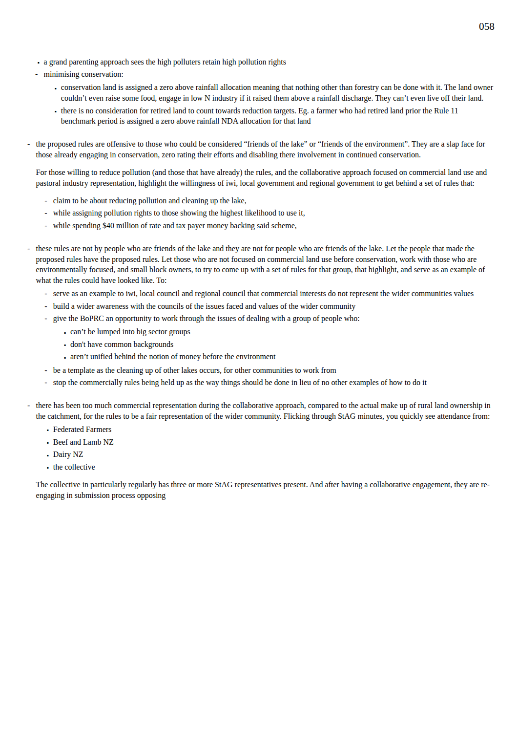058
a grand parenting approach sees the high polluters retain high pollution rights
minimising conservation:
conservation land is assigned a zero above rainfall allocation meaning that nothing other than forestry can be done with it. The land owner couldn’t even raise some food, engage in low N industry if it raised them above a rainfall discharge. They can’t even live off their land.
there is no consideration for retired land to count towards reduction targets. Eg. a farmer who had retired land prior the Rule 11 benchmark period is assigned a zero above rainfall NDA allocation for that land
the proposed rules are offensive to those who could be considered “friends of the lake” or “friends of the environment”. They are a slap face for those already engaging in conservation, zero rating their efforts and disabling there involvement in continued conservation.
For those willing to reduce pollution (and those that have already) the rules, and the collaborative approach focused on commercial land use and pastoral industry representation, highlight the willingness of iwi, local government and regional government to get behind a set of rules that:
claim to be about reducing pollution and cleaning up the lake,
while assigning pollution rights to those showing the highest likelihood to use it,
while spending $40 million of rate and tax payer money backing said scheme,
these rules are not by people who are friends of the lake and they are not for people who are friends of the lake. Let the people that made the proposed rules have the proposed rules. Let those who are not focused on commercial land use before conservation, work with those who are environmentally focused, and small block owners, to try to come up with a set of rules for that group, that highlight, and serve as an example of what the rules could have looked like. To:
serve as an example to iwi, local council and regional council that commercial interests do not represent the wider communities values
build a wider awareness with the councils of the issues faced and values of the wider community
give the BoPRC an opportunity to work through the issues of dealing with a group of people who:
can’t be lumped into big sector groups
don't have common backgrounds
aren’t unified behind the notion of money before the environment
be a template as the cleaning up of other lakes occurs, for other communities to work from
stop the commercially rules being held up as the way things should be done in lieu of no other examples of how to do it
there has been too much commercial representation during the collaborative approach, compared to the actual make up of rural land ownership in the catchment, for the rules to be a fair representation of the wider community. Flicking through StAG minutes, you quickly see attendance from:
Federated Farmers
Beef and Lamb NZ
Dairy NZ
the collective
The collective in particularly regularly has three or more StAG representatives present. And after having a collaborative engagement, they are re-engaging in submission process opposing